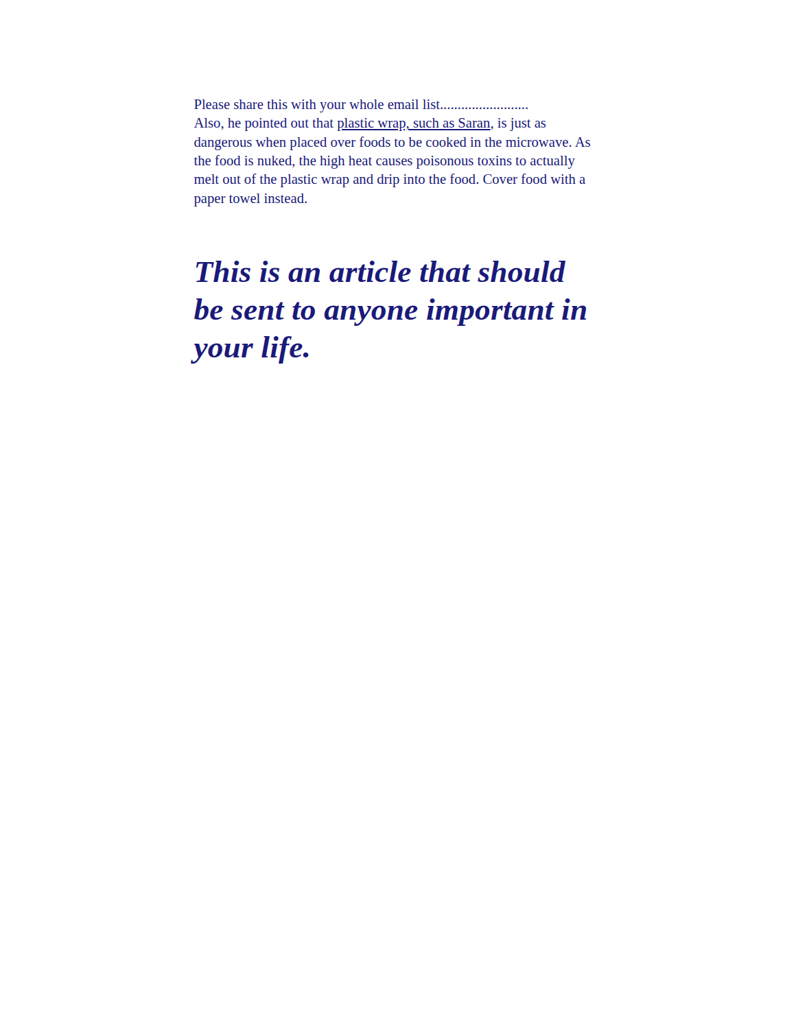Please share this with your whole email list.........................
Also, he pointed out that plastic wrap, such as Saran, is just as dangerous when placed over foods to be cooked in the microwave. As the food is nuked, the high heat causes poisonous toxins to actually melt out of the plastic wrap and drip into the food. Cover food with a paper towel instead.
This is an article that should be sent to anyone important in your life.